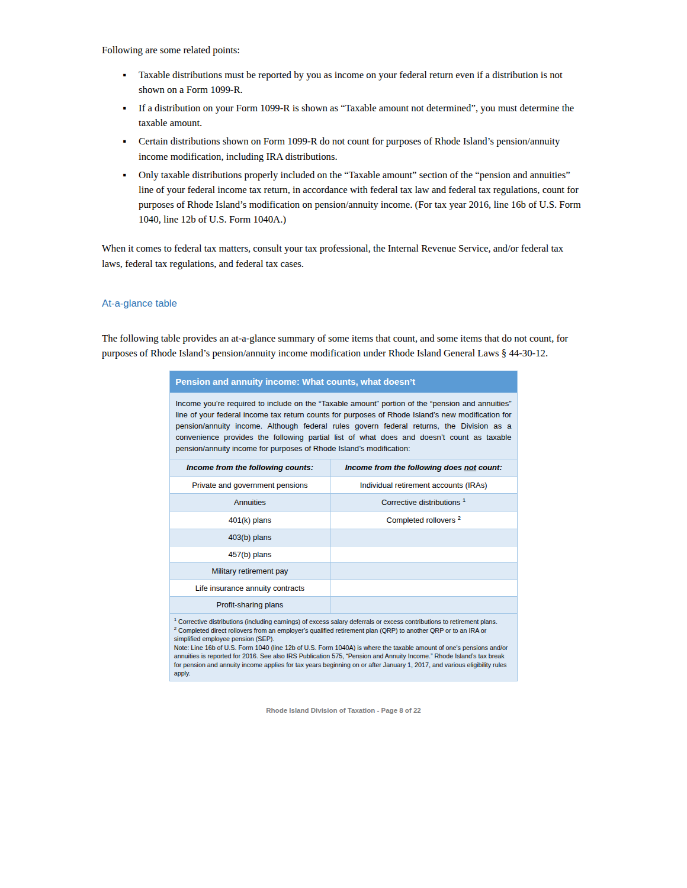Following are some related points:
Taxable distributions must be reported by you as income on your federal return even if a distribution is not shown on a Form 1099-R.
If a distribution on your Form 1099-R is shown as “Taxable amount not determined”, you must determine the taxable amount.
Certain distributions shown on Form 1099-R do not count for purposes of Rhode Island’s pension/annuity income modification, including IRA distributions.
Only taxable distributions properly included on the “Taxable amount” section of the “pension and annuities” line of your federal income tax return, in accordance with federal tax law and federal tax regulations, count for purposes of Rhode Island’s modification on pension/annuity income. (For tax year 2016, line 16b of U.S. Form 1040, line 12b of U.S. Form 1040A.)
When it comes to federal tax matters, consult your tax professional, the Internal Revenue Service, and/or federal tax laws, federal tax regulations, and federal tax cases.
At-a-glance table
The following table provides an at-a-glance summary of some items that count, and some items that do not count, for purposes of Rhode Island’s pension/annuity income modification under Rhode Island General Laws § 44-30-12.
Pension and annuity income: What counts, what doesn’t
| Income you’re required to include on the “Taxable amount” portion of the “pension and annuities” line of your federal income tax return counts for purposes of Rhode Island’s new modification for pension/annuity income. Although federal rules govern federal returns, the Division as a convenience provides the following partial list of what does and doesn’t count as taxable pension/annuity income for purposes of Rhode Island’s modification: |
| Income from the following counts: | Income from the following does not count: |
| Private and government pensions | Individual retirement accounts (IRAs) |
| Annuities | Corrective distributions 1 |
| 401(k) plans | Completed rollovers 2 |
| 403(b) plans | |
| 457(b) plans | |
| Military retirement pay | |
| Life insurance annuity contracts | |
| Profit-sharing plans | |
| 1 Corrective distributions (including earnings) of excess salary deferrals or excess contributions to retirement plans. 2 Completed direct rollovers from an employer’s qualified retirement plan (QRP) to another QRP or to an IRA or simplified employee pension (SEP). Note: Line 16b of U.S. Form 1040 (line 12b of U.S. Form 1040A) is where the taxable amount of one's pensions and/or annuities is reported for 2016. See also IRS Publication 575, “Pension and Annuity Income.” Rhode Island’s tax break for pension and annuity income applies for tax years beginning on or after January 1, 2017, and various eligibility rules apply. |
Rhode Island Division of Taxation - Page 8 of 22